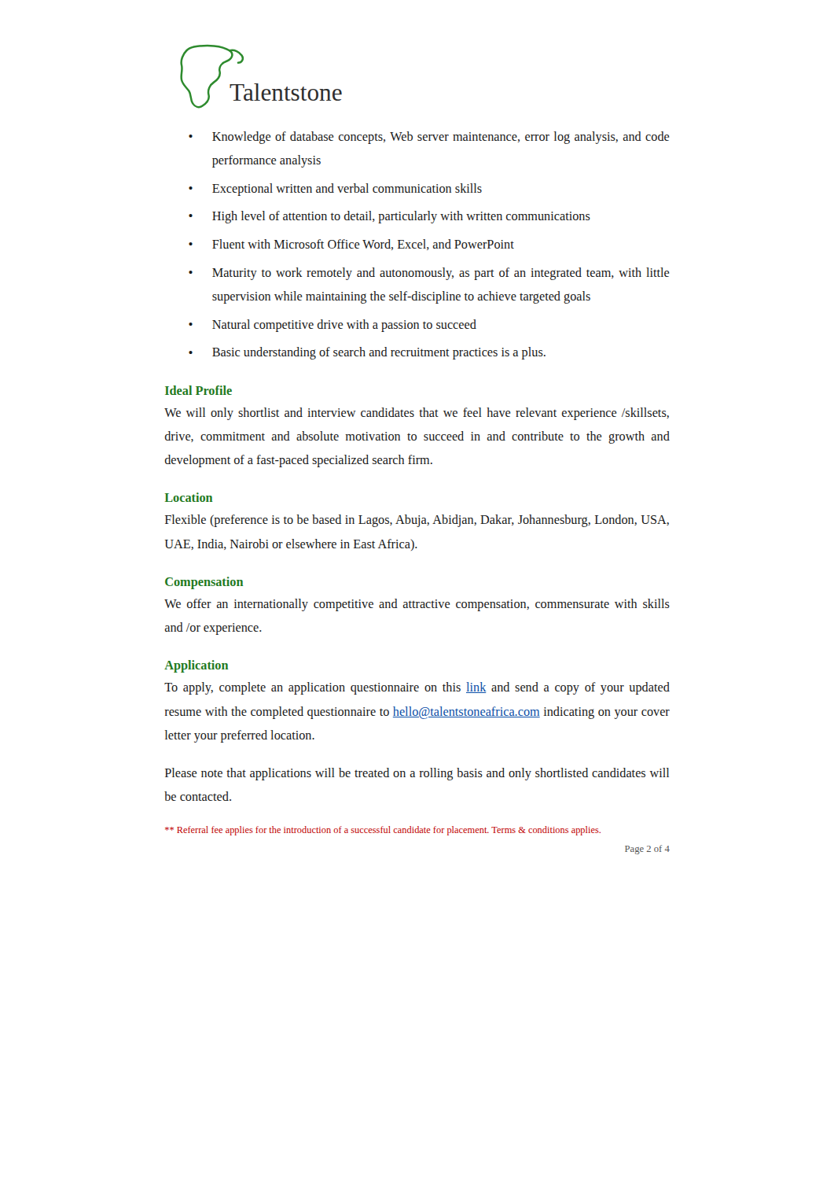Talentstone
Knowledge of database concepts, Web server maintenance, error log analysis, and code performance analysis
Exceptional written and verbal communication skills
High level of attention to detail, particularly with written communications
Fluent with Microsoft Office Word, Excel, and PowerPoint
Maturity to work remotely and autonomously, as part of an integrated team, with little supervision while maintaining the self-discipline to achieve targeted goals
Natural competitive drive with a passion to succeed
Basic understanding of search and recruitment practices is a plus.
Ideal Profile
We will only shortlist and interview candidates that we feel have relevant experience /skillsets, drive, commitment and absolute motivation to succeed in and contribute to the growth and development of a fast-paced specialized search firm.
Location
Flexible (preference is to be based in Lagos, Abuja, Abidjan, Dakar, Johannesburg, London, USA, UAE, India, Nairobi or elsewhere in East Africa).
Compensation
We offer an internationally competitive and attractive compensation, commensurate with skills and /or experience.
Application
To apply, complete an application questionnaire on this link and send a copy of your updated resume with the completed questionnaire to hello@talentstoneafrica.com indicating on your cover letter your preferred location.
Please note that applications will be treated on a rolling basis and only shortlisted candidates will be contacted.
** Referral fee applies for the introduction of a successful candidate for placement. Terms & conditions applies.
Page 2 of 4